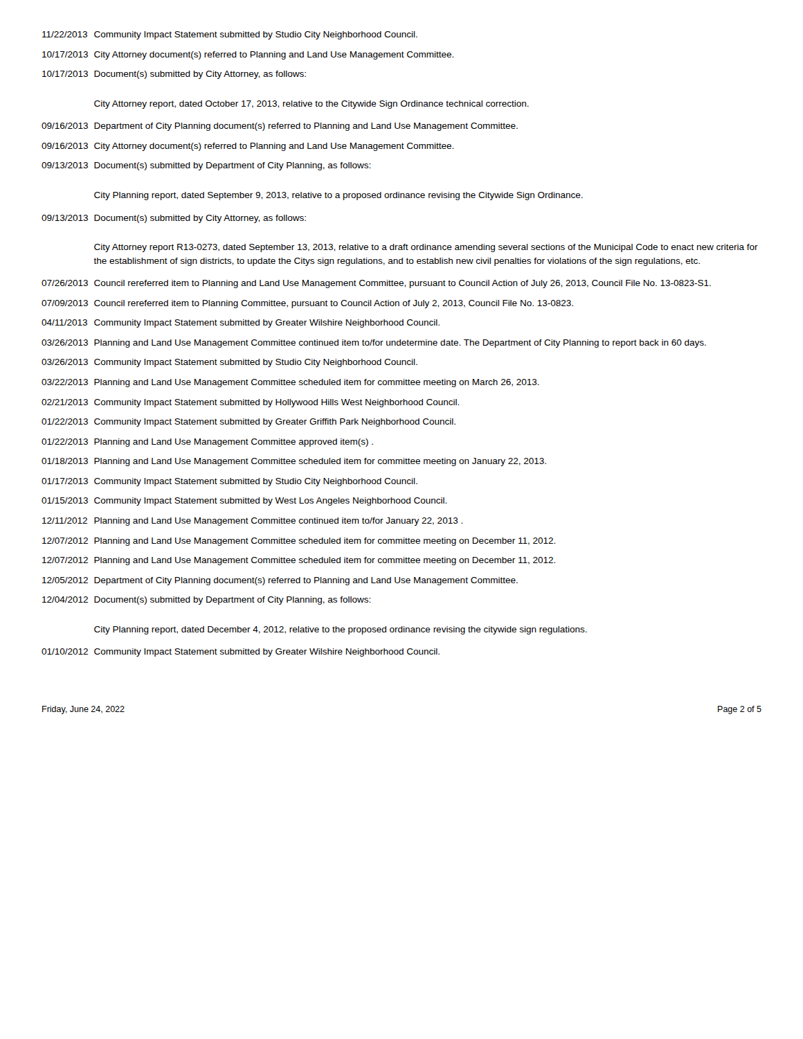11/22/2013
Community Impact Statement submitted by Studio City Neighborhood Council.
10/17/2013
City Attorney document(s) referred to Planning and Land Use Management Committee.
10/17/2013
Document(s) submitted by City Attorney, as follows:
City Attorney report, dated October 17, 2013, relative to the Citywide Sign Ordinance technical correction.
09/16/2013
Department of City Planning document(s) referred to Planning and Land Use Management Committee.
09/16/2013
City Attorney document(s) referred to Planning and Land Use Management Committee.
09/13/2013
Document(s) submitted by Department of City Planning, as follows:
City Planning report, dated September 9, 2013, relative to a proposed ordinance revising the Citywide Sign Ordinance.
09/13/2013
Document(s) submitted by City Attorney, as follows:
City Attorney report R13-0273, dated September 13, 2013, relative to a draft ordinance amending several sections of the Municipal Code to enact new criteria for the establishment of sign districts, to update the Citys sign regulations, and to establish new civil penalties for violations of the sign regulations, etc.
07/26/2013
Council rereferred item to Planning and Land Use Management Committee, pursuant to Council Action of July 26, 2013, Council File No. 13-0823-S1.
07/09/2013
Council rereferred item to Planning Committee, pursuant to Council Action of July 2, 2013, Council File No. 13-0823.
04/11/2013
Community Impact Statement submitted by Greater Wilshire Neighborhood Council.
03/26/2013
Planning and Land Use Management Committee continued item to/for undetermine date. The Department of City Planning to report back in 60 days.
03/26/2013
Community Impact Statement submitted by Studio City Neighborhood Council.
03/22/2013
Planning and Land Use Management Committee scheduled item for committee meeting on March 26, 2013.
02/21/2013
Community Impact Statement submitted by Hollywood Hills West Neighborhood Council.
01/22/2013
Community Impact Statement submitted by Greater Griffith Park Neighborhood Council.
01/22/2013
Planning and Land Use Management Committee approved item(s) .
01/18/2013
Planning and Land Use Management Committee scheduled item for committee meeting on January 22, 2013.
01/17/2013
Community Impact Statement submitted by Studio City Neighborhood Council.
01/15/2013
Community Impact Statement submitted by West Los Angeles Neighborhood Council.
12/11/2012
Planning and Land Use Management Committee continued item to/for January 22, 2013 .
12/07/2012
Planning and Land Use Management Committee scheduled item for committee meeting on December 11, 2012.
12/07/2012
Planning and Land Use Management Committee scheduled item for committee meeting on December 11, 2012.
12/05/2012
Department of City Planning document(s) referred to Planning and Land Use Management Committee.
12/04/2012
Document(s) submitted by Department of City Planning, as follows:
City Planning report, dated December 4, 2012, relative to the proposed ordinance revising the citywide sign regulations.
01/10/2012
Community Impact Statement submitted by Greater Wilshire Neighborhood Council.
Friday, June 24, 2022 Page 2 of 5